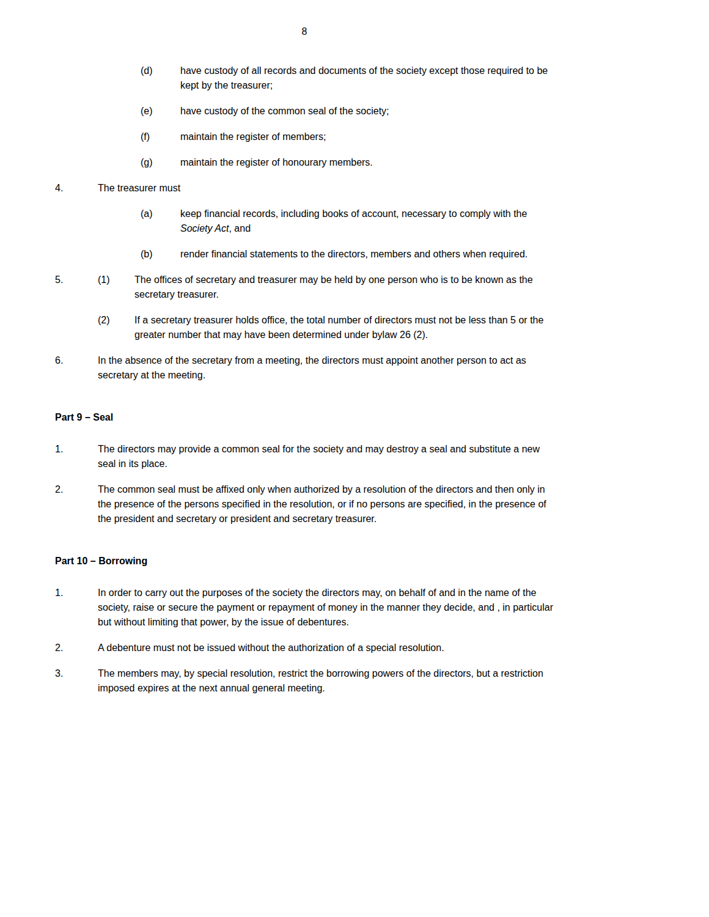8
(d)
have custody of all records and documents of the society except those required to be kept by the treasurer;
(e)
have custody of the common seal of the society;
(f)
maintain the register of members;
(g)
maintain the register of honourary members.
4.
The treasurer must
(a)
keep financial records, including books of account, necessary to comply with the Society Act, and
(b)
render financial statements to the directors, members and others when required.
5.
(1)
The offices of secretary and treasurer may be held by one person who is to be known as the secretary treasurer.
(2)
If a secretary treasurer holds office, the total number of directors must not be less than 5 or the greater number that may have been determined under bylaw 26 (2).
6.
In the absence of the secretary from a meeting, the directors must appoint another person to act as secretary at the meeting.
Part 9 – Seal
1.
The directors may provide a common seal for the society and may destroy a seal and substitute a new seal in its place.
2.
The common seal must be affixed only when authorized by a resolution of the directors and then only in the presence of the persons specified in the resolution, or if no persons are specified, in the presence of the president and secretary or president and secretary treasurer.
Part 10 – Borrowing
1.
In order to carry out the purposes of the society the directors may, on behalf of and in the name of the society, raise or secure the payment or repayment of money in the manner they decide, and , in particular but without limiting that power, by the issue of debentures.
2.
A debenture must not be issued without the authorization of a special resolution.
3.
The members may, by special resolution, restrict the borrowing powers of the directors, but a restriction imposed expires at the next annual general meeting.